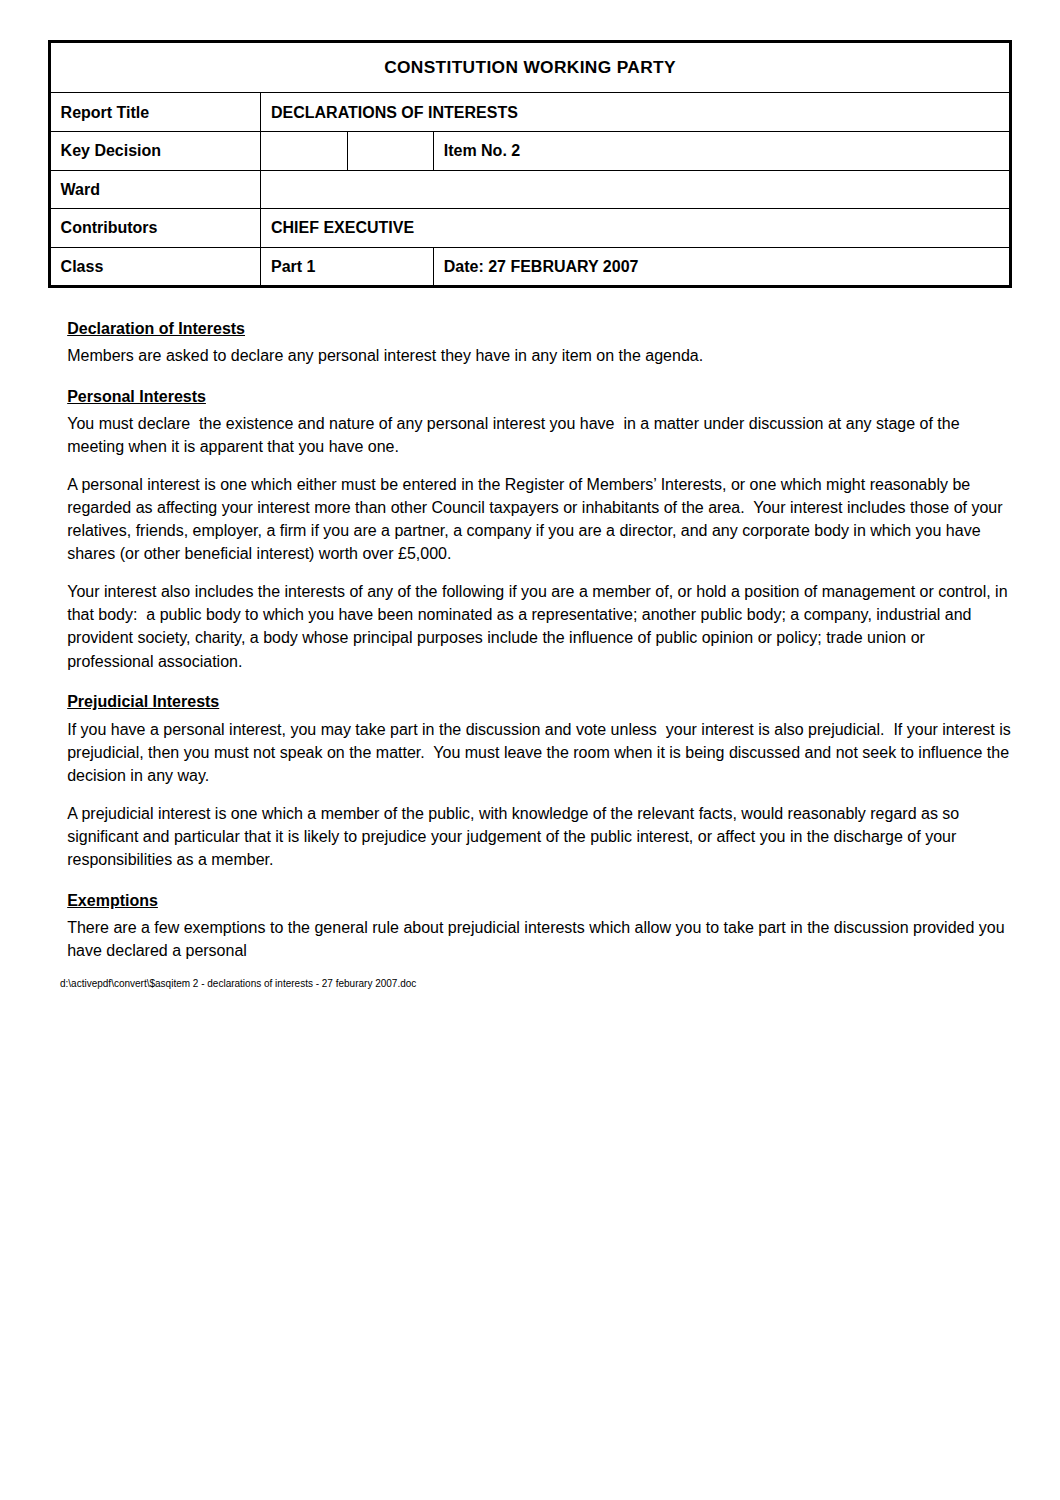| CONSTITUTION WORKING PARTY |
| Report Title | DECLARATIONS OF INTERESTS |
| Key Decision | | | Item No. 2 |
| Ward | |
| Contributors | CHIEF EXECUTIVE |
| Class | Part 1 | Date: 27 FEBRUARY 2007 |
Declaration of Interests
Members are asked to declare any personal interest they have in any item on the agenda.
Personal Interests
You must declare the existence and nature of any personal interest you have in a matter under discussion at any stage of the meeting when it is apparent that you have one.
A personal interest is one which either must be entered in the Register of Members’ Interests, or one which might reasonably be regarded as affecting your interest more than other Council taxpayers or inhabitants of the area. Your interest includes those of your relatives, friends, employer, a firm if you are a partner, a company if you are a director, and any corporate body in which you have shares (or other beneficial interest) worth over £5,000.
Your interest also includes the interests of any of the following if you are a member of, or hold a position of management or control, in that body: a public body to which you have been nominated as a representative; another public body; a company, industrial and provident society, charity, a body whose principal purposes include the influence of public opinion or policy; trade union or professional association.
Prejudicial Interests
If you have a personal interest, you may take part in the discussion and vote unless your interest is also prejudicial. If your interest is prejudicial, then you must not speak on the matter. You must leave the room when it is being discussed and not seek to influence the decision in any way.
A prejudicial interest is one which a member of the public, with knowledge of the relevant facts, would reasonably regard as so significant and particular that it is likely to prejudice your judgement of the public interest, or affect you in the discharge of your responsibilities as a member.
Exemptions
There are a few exemptions to the general rule about prejudicial interests which allow you to take part in the discussion provided you have declared a personal
d:\activepdf\convert\$asqitem 2 - declarations of interests - 27 feburary 2007.doc